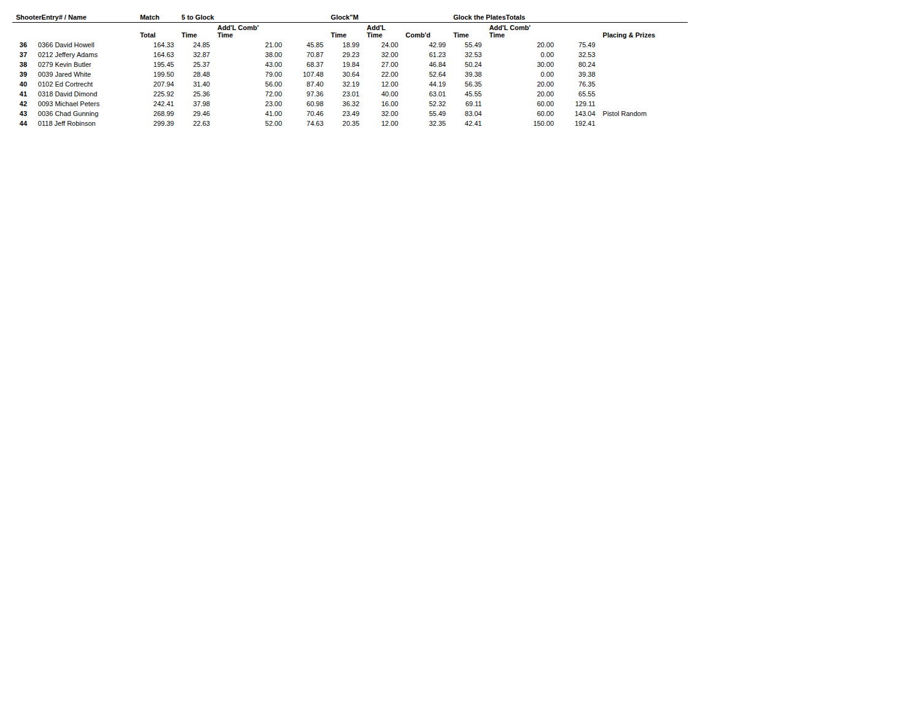| ShooterEntry# / Name | Match | 5 to Glock | Glock"M | Glock the PlatesTotals | |
| --- | --- | --- | --- | --- | --- |
| | | Total | Time | Add'L Comb' Time | | Time | Add'L Time | Comb'd | Time | Add'L Comb' Time | | Placing & Prizes |
| 36 | 0366 David Howell | 164.33 | 24.85 | 21.00 | 45.85 | 18.99 | 24.00 | 42.99 | 55.49 | 20.00 | 75.49 | |
| 37 | 0212 Jeffery Adams | 164.63 | 32.87 | 38.00 | 70.87 | 29.23 | 32.00 | 61.23 | 32.53 | 0.00 | 32.53 | |
| 38 | 0279 Kevin Butler | 195.45 | 25.37 | 43.00 | 68.37 | 19.84 | 27.00 | 46.84 | 50.24 | 30.00 | 80.24 | |
| 39 | 0039 Jared White | 199.50 | 28.48 | 79.00 | 107.48 | 30.64 | 22.00 | 52.64 | 39.38 | 0.00 | 39.38 | |
| 40 | 0102 Ed Cortrecht | 207.94 | 31.40 | 56.00 | 87.40 | 32.19 | 12.00 | 44.19 | 56.35 | 20.00 | 76.35 | |
| 41 | 0318 David Dimond | 225.92 | 25.36 | 72.00 | 97.36 | 23.01 | 40.00 | 63.01 | 45.55 | 20.00 | 65.55 | |
| 42 | 0093 Michael Peters | 242.41 | 37.98 | 23.00 | 60.98 | 36.32 | 16.00 | 52.32 | 69.11 | 60.00 | 129.11 | |
| 43 | 0036 Chad Gunning | 268.99 | 29.46 | 41.00 | 70.46 | 23.49 | 32.00 | 55.49 | 83.04 | 60.00 | 143.04 | Pistol Random |
| 44 | 0118 Jeff Robinson | 299.39 | 22.63 | 52.00 | 74.63 | 20.35 | 12.00 | 32.35 | 42.41 | 150.00 | 192.41 | |